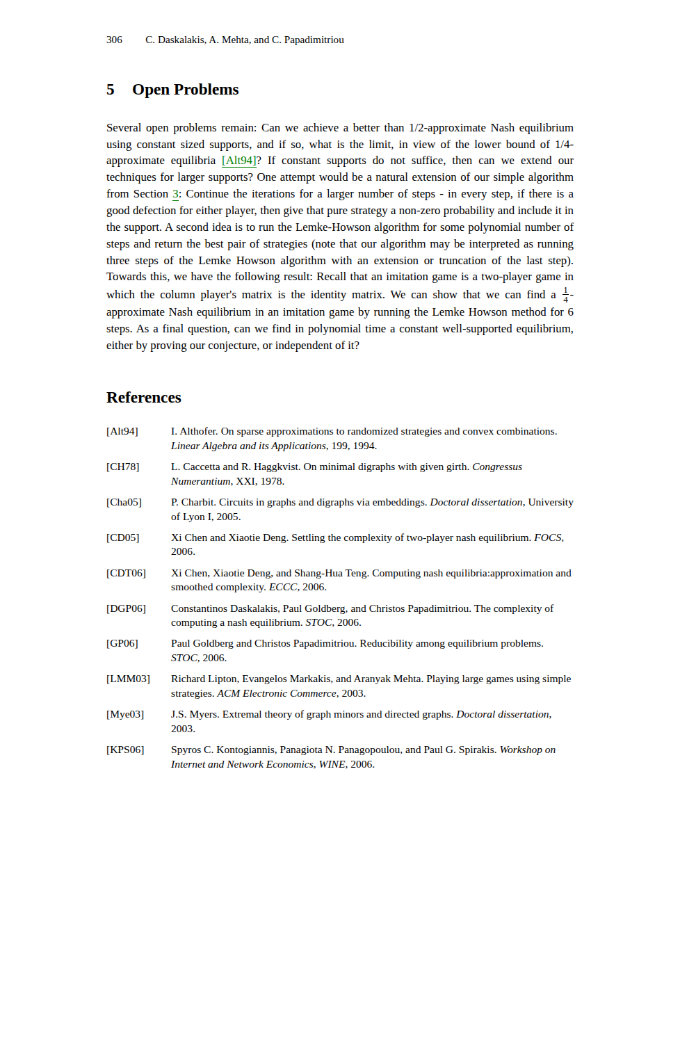306 C. Daskalakis, A. Mehta, and C. Papadimitriou
5 Open Problems
Several open problems remain: Can we achieve a better than 1/2-approximate Nash equilibrium using constant sized supports, and if so, what is the limit, in view of the lower bound of 1/4-approximate equilibria [Alt94]? If constant supports do not suffice, then can we extend our techniques for larger supports? One attempt would be a natural extension of our simple algorithm from Section 3: Continue the iterations for a larger number of steps - in every step, if there is a good defection for either player, then give that pure strategy a non-zero probability and include it in the support. A second idea is to run the Lemke-Howson algorithm for some polynomial number of steps and return the best pair of strategies (note that our algorithm may be interpreted as running three steps of the Lemke Howson algorithm with an extension or truncation of the last step). Towards this, we have the following result: Recall that an imitation game is a two-player game in which the column player's matrix is the identity matrix. We can show that we can find a 14-approximate Nash equilibrium in an imitation game by running the Lemke Howson method for 6 steps. As a final question, can we find in polynomial time a constant well-supported equilibrium, either by proving our conjecture, or independent of it?
References
| [Alt94] | I. Althofer. On sparse approximations to randomized strategies and convex combinations. Linear Algebra and its Applications , 199, 1994. |
| [CH78] | L. Caccetta and R. Haggkvist. On minimal digraphs with given girth. Congressus Numerantium , XXI, 1978. |
| [Cha05] | P. Charbit. Circuits in graphs and digraphs via embeddings. Doctoral dissertation , University of Lyon I, 2005. |
| [CD05] | Xi Chen and Xiaotie Deng. Settling the complexity of two-player nash equilibrium. FOCS , 2006. |
| [CDT06] | Xi Chen, Xiaotie Deng, and Shang-Hua Teng. Computing nash equilibria:approximation and smoothed complexity. ECCC , 2006. |
| [DGP06] | Constantinos Daskalakis, Paul Goldberg, and Christos Papadimitriou. The complexity of computing a nash equilibrium. STOC , 2006. |
| [GP06] | Paul Goldberg and Christos Papadimitriou. Reducibility among equilibrium problems. STOC , 2006. |
| [LMM03] | Richard Lipton, Evangelos Markakis, and Aranyak Mehta. Playing large games using simple strategies. ACM Electronic Commerce , 2003. |
| [Mye03] | J.S. Myers. Extremal theory of graph minors and directed graphs. Doctoral dissertation , 2003. |
| [KPS06] | Spyros C. Kontogiannis, Panagiota N. Panagopoulou, and Paul G. Spirakis. Workshop on Internet and Network Economics, WINE , 2006. |